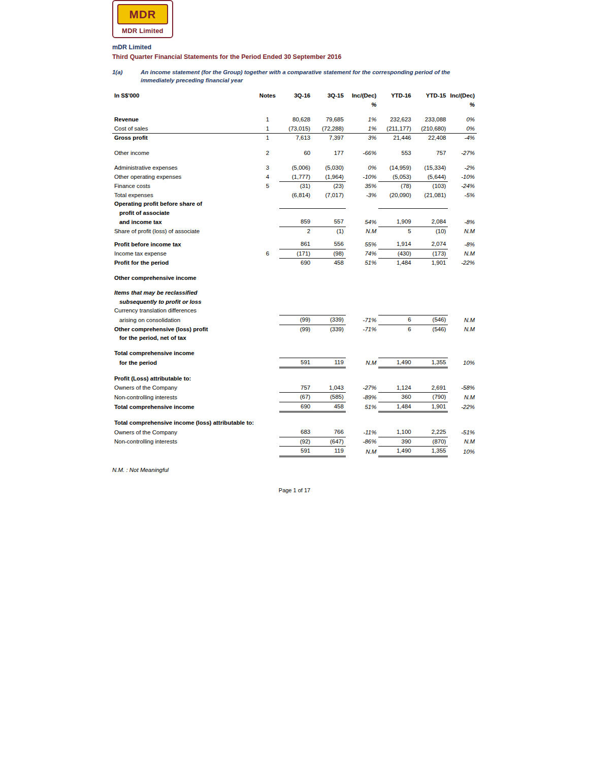MDR
MDR Limited
mDR Limited
Third Quarter Financial Statements for the Period Ended 30 September 2016
1(a)
An income statement (for the Group) together with a comparative statement for the corresponding period of the immediately preceding financial year
| In S$'000 | Notes | 3Q-16 | 3Q-15 | Inc/(Dec) | YTD-16 | YTD-15 | Inc/(Dec) |
| --- | --- | --- | --- | --- | --- | --- | --- |
| | | | | % | | | % |
| Revenue | 1 | 80,628 | 79,685 | 1% | 232,623 | 233,088 | 0% |
| Cost of sales | 1 | (73,015) | (72,288) | 1% | (211,177) | (210,680) | 0% |
| Gross profit | 1 | 7,613 | 7,397 | 3% | 21,446 | 22,408 | -4% |
| Other income | 2 | 60 | 177 | -66% | 553 | 757 | -27% |
| Administrative expenses | 3 | (5,006) | (5,030) | 0% | (14,959) | (15,334) | -2% |
| Other operating expenses | 4 | (1,777) | (1,964) | -10% | (5,053) | (5,644) | -10% |
| Finance costs | 5 | (31) | (23) | 35% | (78) | (103) | -24% |
| Total expenses | | (6,814) | (7,017) | -3% | (20,090) | (21,081) | -5% |
| Operating profit before share of | | | | | | | |
| profit of associate | | | | | | | |
| and income tax | | 859 | 557 | 54% | 1,909 | 2,084 | -8% |
| Share of profit (loss) of associate | | 2 | (1) | N.M | 5 | (10) | N.M |
| Profit before income tax | | 861 | 556 | 55% | 1,914 | 2,074 | -8% |
| Income tax expense | 6 | (171) | (98) | 74% | (430) | (173) | N.M |
| Profit for the period | | 690 | 458 | 51% | 1,484 | 1,901 | -22% |
| Other comprehensive income | | | | | | | |
| Items that may be reclassified | | | | | | | |
| subsequently to profit or loss | | | | | | | |
| Currency translation differences | | | | | | | |
| arising on consolidation | | (99) | (339) | -71% | 6 | (546) | N.M |
| Other comprehensive (loss) profit | | (99) | (339) | -71% | 6 | (546) | N.M |
| for the period, net of tax | | | | | | | |
| Total comprehensive income | | | | | | | |
| for the period | | 591 | 119 | N.M | 1,490 | 1,355 | 10% |
| Profit (Loss) attributable to: | | | | | | | |
| Owners of the Company | | 757 | 1,043 | -27% | 1,124 | 2,691 | -58% |
| Non-controlling interests | | (67) | (585) | -89% | 360 | (790) | N.M |
| Total comprehensive income | | 690 | 458 | 51% | 1,484 | 1,901 | -22% |
| Total comprehensive income (loss) attributable to: | | | | | | | |
| Owners of the Company | | 683 | 766 | -11% | 1,100 | 2,225 | -51% |
| Non-controlling interests | | (92) | (647) | -86% | 390 | (870) | N.M |
| | | 591 | 119 | N.M | 1,490 | 1,355 | 10% |
N.M. : Not Meaningful
Page 1 of 17